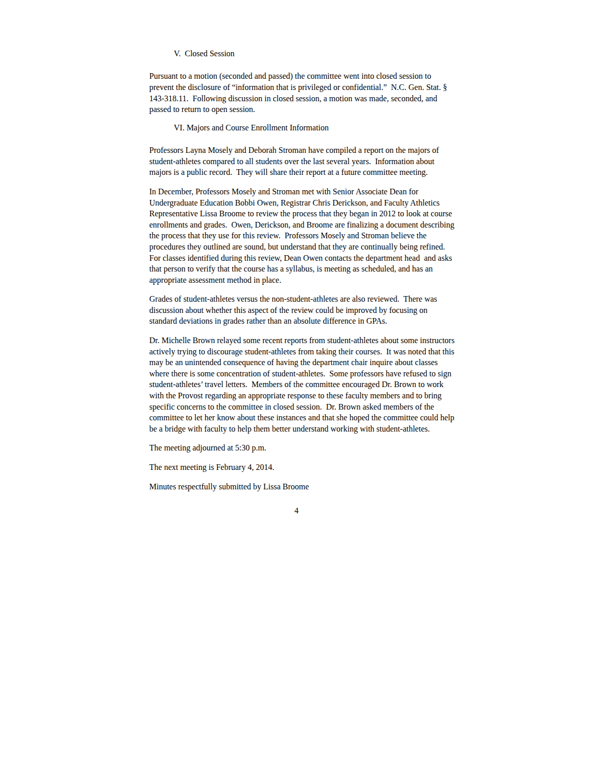V. Closed Session
Pursuant to a motion (seconded and passed) the committee went into closed session to prevent the disclosure of “information that is privileged or confidential.” N.C. Gen. Stat. § 143-318.11. Following discussion in closed session, a motion was made, seconded, and passed to return to open session.
VI. Majors and Course Enrollment Information
Professors Layna Mosely and Deborah Stroman have compiled a report on the majors of student-athletes compared to all students over the last several years. Information about majors is a public record. They will share their report at a future committee meeting.
In December, Professors Mosely and Stroman met with Senior Associate Dean for Undergraduate Education Bobbi Owen, Registrar Chris Derickson, and Faculty Athletics Representative Lissa Broome to review the process that they began in 2012 to look at course enrollments and grades. Owen, Derickson, and Broome are finalizing a document describing the process that they use for this review. Professors Mosely and Stroman believe the procedures they outlined are sound, but understand that they are continually being refined. For classes identified during this review, Dean Owen contacts the department head and asks that person to verify that the course has a syllabus, is meeting as scheduled, and has an appropriate assessment method in place.
Grades of student-athletes versus the non-student-athletes are also reviewed. There was discussion about whether this aspect of the review could be improved by focusing on standard deviations in grades rather than an absolute difference in GPAs.
Dr. Michelle Brown relayed some recent reports from student-athletes about some instructors actively trying to discourage student-athletes from taking their courses. It was noted that this may be an unintended consequence of having the department chair inquire about classes where there is some concentration of student-athletes. Some professors have refused to sign student-athletes’ travel letters. Members of the committee encouraged Dr. Brown to work with the Provost regarding an appropriate response to these faculty members and to bring specific concerns to the committee in closed session. Dr. Brown asked members of the committee to let her know about these instances and that she hoped the committee could help be a bridge with faculty to help them better understand working with student-athletes.
The meeting adjourned at 5:30 p.m.
The next meeting is February 4, 2014.
Minutes respectfully submitted by Lissa Broome
4